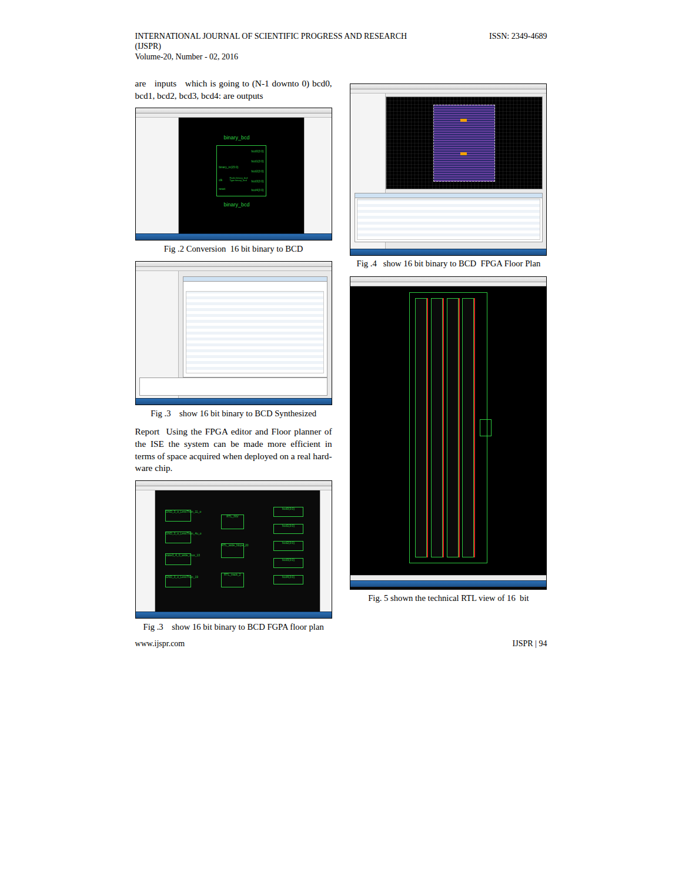INTERNATIONAL JOURNAL OF SCIENTIFIC PROGRESS AND RESEARCH (IJSPR)
Volume-20, Number - 02, 2016
ISSN: 2349-4689
are inputs which is going to (N-1 downto 0) bcd0, bcd1, bcd2, bcd3, bcd4: are outputs
binary_bcd
binary_in(15:0)
bcd0(3:0)
bcd1(3:0)
bcd2(3:0)
bcd3(3:0)
bcd4(3:0)
clk
reset
Radix binary_bcd
Type binary_bcd
binary_bcd
Fig .2 Conversion 16 bit binary to BCD
Fig .3 show 16 bit binary to BCD Synthesized
Report Using the FPGA editor and Floor planner of the ISE the system can be made more efficient in terms of space acquired when deployed on a real hardware chip.
GND_3_o_LessThan_11_o
GND_3_o_LessThan_4u_o
state3_4_0_wide_mux_13
GND_3_o_LessThan_19
RTL_INV
RTL_wide_fdcpe_20
RTL_track_2
bcd0(3:0)
bcd1(3:0)
bcd2(3:0)
bcd3(3:0)
bcd4(3:0)
Fig .3 show 16 bit binary to BCD FGPA floor plan
Fig .4 show 16 bit binary to BCD FPGA Floor Plan
Fig. 5 shown the technical RTL view of 16 bit
www.ijspr.com
IJSPR | 94